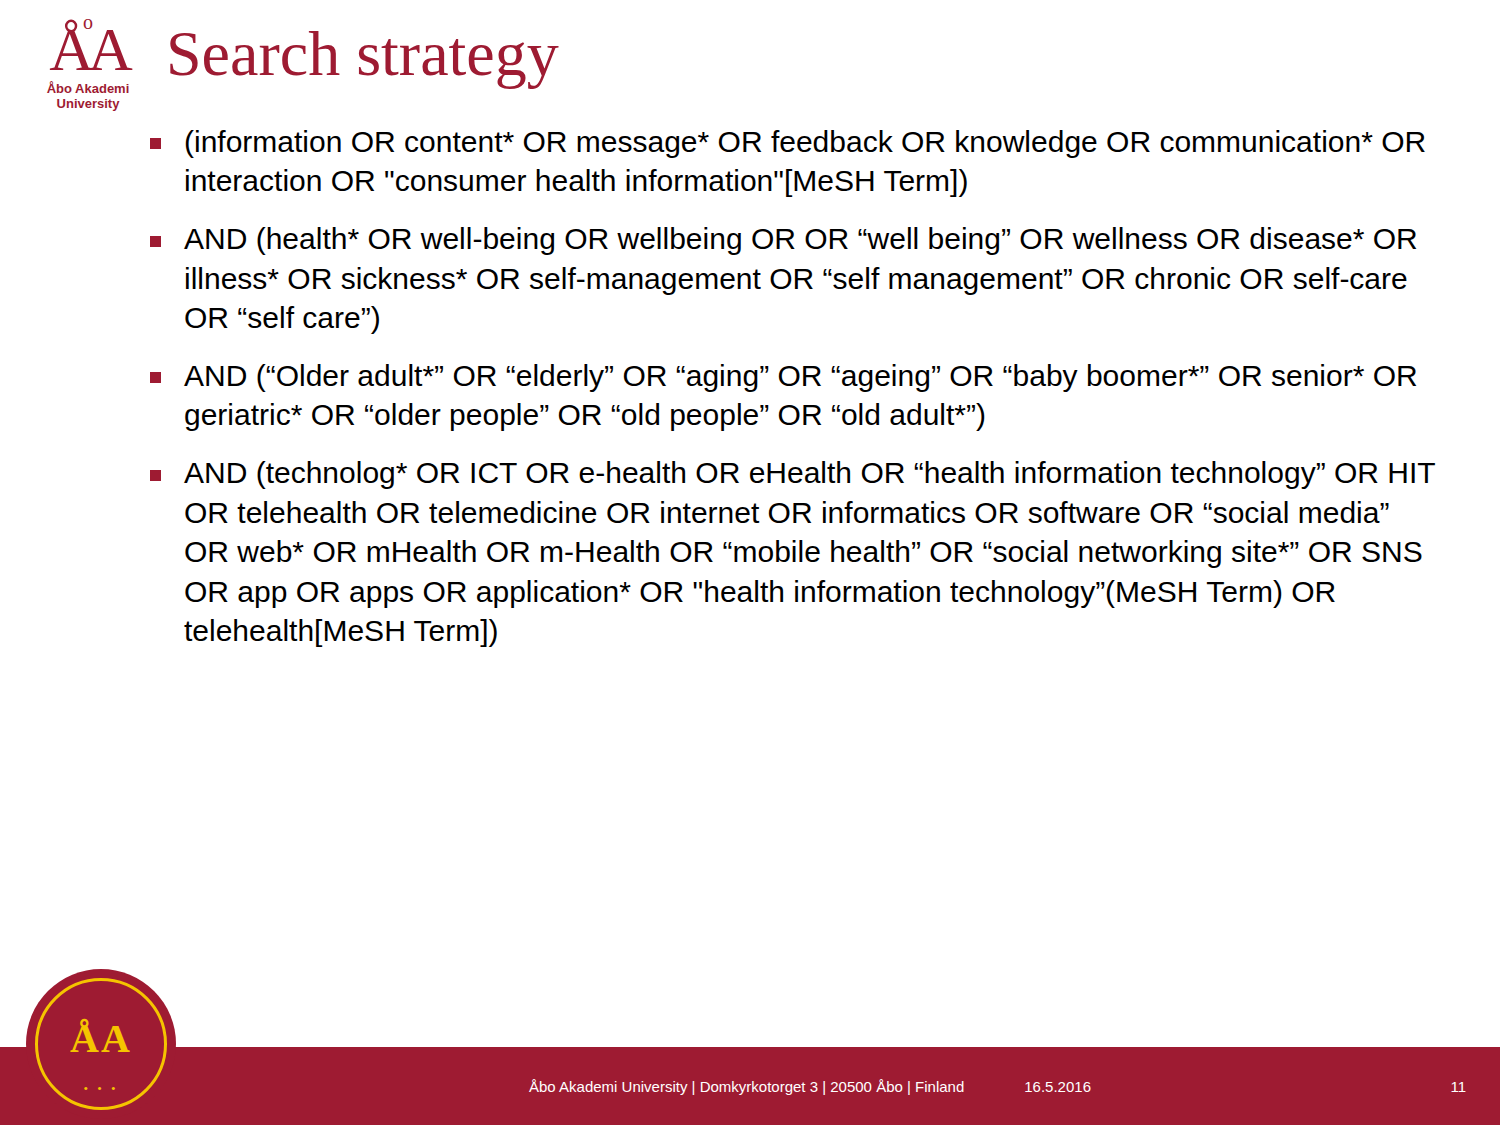o ÅA Åbo Akademi
University
Search strategy
(information OR content* OR message* OR feedback OR knowledge OR communication* OR interaction OR "consumer health information"[MeSH Term])
AND (health* OR well-being OR wellbeing OR OR “well being” OR wellness OR disease* OR illness* OR sickness* OR self-management OR “self management” OR chronic OR self-care OR “self care”)
AND (“Older adult*” OR “elderly” OR “aging” OR “ageing” OR “baby boomer*” OR senior* OR geriatric* OR “older people” OR “old people” OR “old adult*”)
AND (technolog* OR ICT OR e-health OR eHealth OR “health information technology” OR HIT OR telehealth OR telemedicine OR internet OR informatics OR software OR “social media” OR web* OR mHealth OR m-Health OR “mobile health” OR “social networking site*” OR SNS OR app OR apps OR application* OR "health information technology”(MeSH Term) OR telehealth[MeSH Term])
ÅA • • •
Åbo Akademi University | Domkyrkotorget 3 | 20500 Åbo | Finland 16.5.2016
11